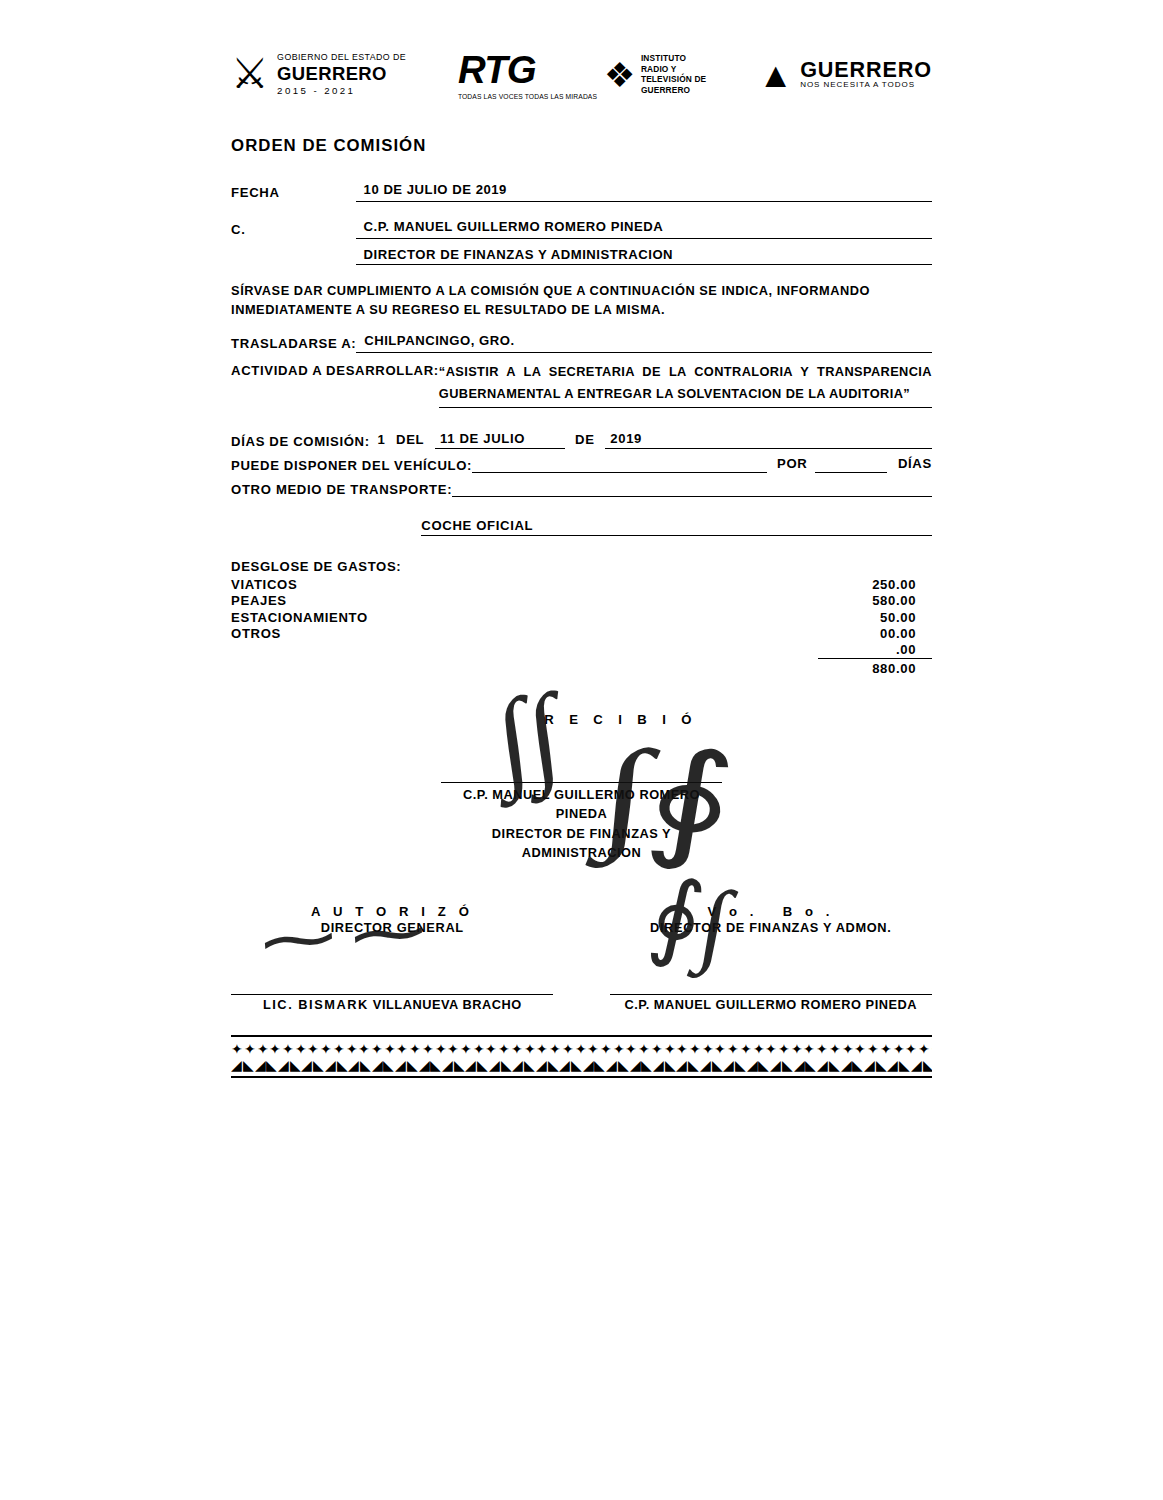⚔
GOBIERNO DEL ESTADO DE GUERRERO 2015 - 2021
RTG
TODAS LAS VOCES TODAS LAS MIRADAS
❖
INSTITUTO
RADIO Y
TELEVISIÓN DE
GUERRERO
▲
GUERRERO NOS NECESITA A TODOS
ORDEN DE COMISIÓN
FECHA
10 DE JULIO DE 2019
C.
C.P. MANUEL GUILLERMO ROMERO PINEDA
DIRECTOR DE FINANZAS Y ADMINISTRACION
SÍRVASE DAR CUMPLIMIENTO A LA COMISIÓN QUE A CONTINUACIÓN SE INDICA, INFORMANDO INMEDIATAMENTE A SU REGRESO EL RESULTADO DE LA MISMA.
TRASLADARSE A:
CHILPANCINGO, GRO.
ACTIVIDAD A DESARROLLAR:
“ASISTIR A LA SECRETARIA DE LA CONTRALORIA Y TRANSPARENCIA GUBERNAMENTAL A ENTREGAR LA SOLVENTACION DE LA AUDITORIA”
DÍAS DE COMISIÓN:
1
DEL
11 DE JULIO
DE
2019
PUEDE DISPONER DEL VEHÍCULO:
POR
DÍAS
OTRO MEDIO DE TRANSPORTE:
COCHE OFICIAL
DESGLOSE DE GASTOS:
| VIATICOS | 250.00 |
| PEAJES | 580.00 |
| ESTACIONAMIENTO | 50.00 |
| OTROS | 00.00 |
| | .00 |
| | 880.00 |
∫∫
∫∮
∼∼
∮∫
R E C I B I Ó
C.P. MANUEL GUILLERMO ROMERO PINEDA
DIRECTOR DE FINANZAS Y ADMINISTRACION
A U T O R I Z Ó
DIRECTOR GENERAL
LIC. BISMARK VILLANUEVA BRACHO
V o . B o .
DIRECTOR DE FINANZAS Y ADMON.
C.P. MANUEL GUILLERMO ROMERO PINEDA
✦✦✦✦✦✦✦✦✦✦✦✦✦✦✦✦✦✦✦✦✦✦✦✦✦✦✦✦✦✦✦✦✦✦✦✦✦✦✦✦✦✦✦✦✦✦✦✦✦✦✦✦✦✦✦✦✦✦✦✦
◢◣◢◣◢◣◢◣◢◣◢◣◢◣◢◣◢◣◢◣◢◣◢◣◢◣◢◣◢◣◢◣◢◣◢◣◢◣◢◣◢◣◢◣◢◣◢◣◢◣◢◣◢◣◢◣◢◣◢◣◢◣◢◣◢◣◢◣◢◣◢◣◢◣◢◣◢◣◢◣